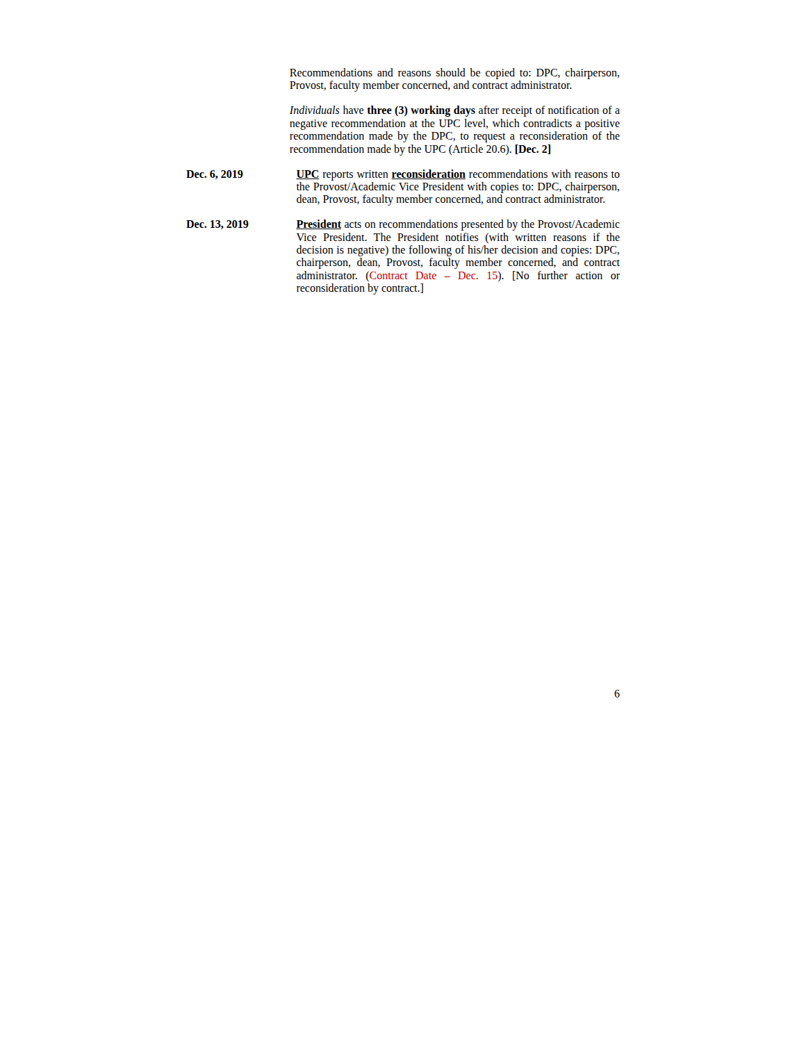Recommendations and reasons should be copied to: DPC, chairperson, Provost, faculty member concerned, and contract administrator.
Individuals have three (3) working days after receipt of notification of a negative recommendation at the UPC level, which contradicts a positive recommendation made by the DPC, to request a reconsideration of the recommendation made by the UPC (Article 20.6). [Dec. 2]
Dec. 6, 2019
UPC reports written reconsideration recommendations with reasons to the Provost/Academic Vice President with copies to: DPC, chairperson, dean, Provost, faculty member concerned, and contract administrator.
Dec. 13, 2019
President acts on recommendations presented by the Provost/Academic Vice President. The President notifies (with written reasons if the decision is negative) the following of his/her decision and copies: DPC, chairperson, dean, Provost, faculty member concerned, and contract administrator. (Contract Date – Dec. 15). [No further action or reconsideration by contract.]
6